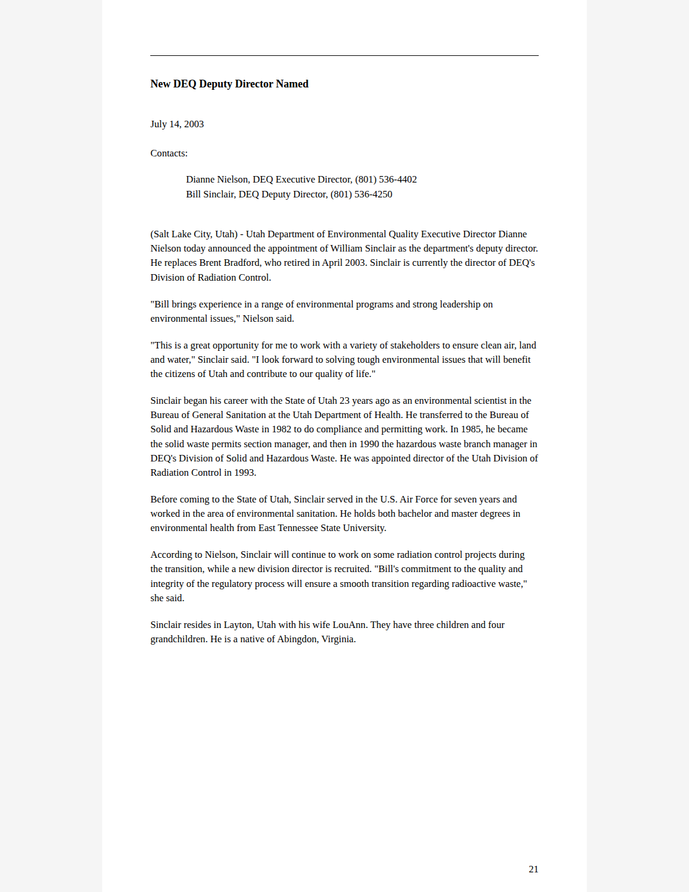New DEQ Deputy Director Named
July 14, 2003
Contacts:
Dianne Nielson, DEQ Executive Director, (801) 536-4402
Bill Sinclair, DEQ Deputy Director, (801) 536-4250
(Salt Lake City, Utah) - Utah Department of Environmental Quality Executive Director Dianne Nielson today announced the appointment of William Sinclair as the department's deputy director. He replaces Brent Bradford, who retired in April 2003. Sinclair is currently the director of DEQ's Division of Radiation Control.
"Bill brings experience in a range of environmental programs and strong leadership on environmental issues," Nielson said.
"This is a great opportunity for me to work with a variety of stakeholders to ensure clean air, land and water," Sinclair said. "I look forward to solving tough environmental issues that will benefit the citizens of Utah and contribute to our quality of life."
Sinclair began his career with the State of Utah 23 years ago as an environmental scientist in the Bureau of General Sanitation at the Utah Department of Health. He transferred to the Bureau of Solid and Hazardous Waste in 1982 to do compliance and permitting work. In 1985, he became the solid waste permits section manager, and then in 1990 the hazardous waste branch manager in DEQ's Division of Solid and Hazardous Waste. He was appointed director of the Utah Division of Radiation Control in 1993.
Before coming to the State of Utah, Sinclair served in the U.S. Air Force for seven years and worked in the area of environmental sanitation. He holds both bachelor and master degrees in environmental health from East Tennessee State University.
According to Nielson, Sinclair will continue to work on some radiation control projects during the transition, while a new division director is recruited. "Bill's commitment to the quality and integrity of the regulatory process will ensure a smooth transition regarding radioactive waste," she said.
Sinclair resides in Layton, Utah with his wife LouAnn. They have three children and four grandchildren. He is a native of Abingdon, Virginia.
21